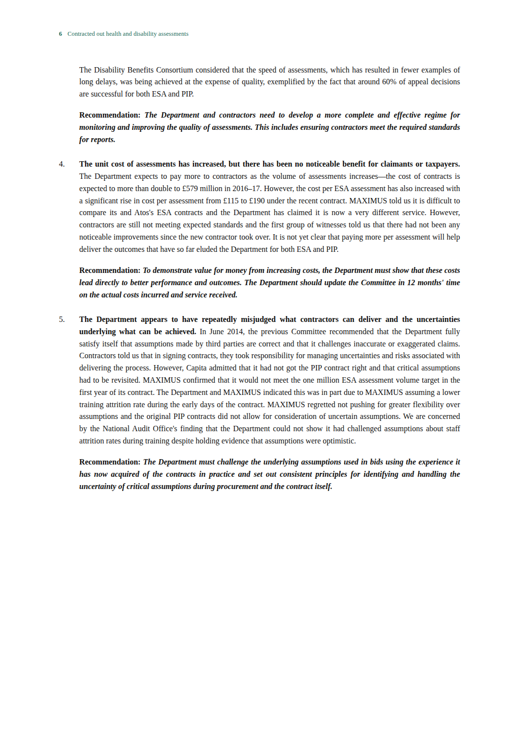6 Contracted out health and disability assessments
The Disability Benefits Consortium considered that the speed of assessments, which has resulted in fewer examples of long delays, was being achieved at the expense of quality, exemplified by the fact that around 60% of appeal decisions are successful for both ESA and PIP.
Recommendation: The Department and contractors need to develop a more complete and effective regime for monitoring and improving the quality of assessments. This includes ensuring contractors meet the required standards for reports.
The unit cost of assessments has increased, but there has been no noticeable benefit for claimants or taxpayers. The Department expects to pay more to contractors as the volume of assessments increases—the cost of contracts is expected to more than double to £579 million in 2016–17. However, the cost per ESA assessment has also increased with a significant rise in cost per assessment from £115 to £190 under the recent contract. MAXIMUS told us it is difficult to compare its and Atos's ESA contracts and the Department has claimed it is now a very different service. However, contractors are still not meeting expected standards and the first group of witnesses told us that there had not been any noticeable improvements since the new contractor took over. It is not yet clear that paying more per assessment will help deliver the outcomes that have so far eluded the Department for both ESA and PIP.
Recommendation: To demonstrate value for money from increasing costs, the Department must show that these costs lead directly to better performance and outcomes. The Department should update the Committee in 12 months' time on the actual costs incurred and service received.
The Department appears to have repeatedly misjudged what contractors can deliver and the uncertainties underlying what can be achieved. In June 2014, the previous Committee recommended that the Department fully satisfy itself that assumptions made by third parties are correct and that it challenges inaccurate or exaggerated claims. Contractors told us that in signing contracts, they took responsibility for managing uncertainties and risks associated with delivering the process. However, Capita admitted that it had not got the PIP contract right and that critical assumptions had to be revisited. MAXIMUS confirmed that it would not meet the one million ESA assessment volume target in the first year of its contract. The Department and MAXIMUS indicated this was in part due to MAXIMUS assuming a lower training attrition rate during the early days of the contract. MAXIMUS regretted not pushing for greater flexibility over assumptions and the original PIP contracts did not allow for consideration of uncertain assumptions. We are concerned by the National Audit Office's finding that the Department could not show it had challenged assumptions about staff attrition rates during training despite holding evidence that assumptions were optimistic.
Recommendation: The Department must challenge the underlying assumptions used in bids using the experience it has now acquired of the contracts in practice and set out consistent principles for identifying and handling the uncertainty of critical assumptions during procurement and the contract itself.